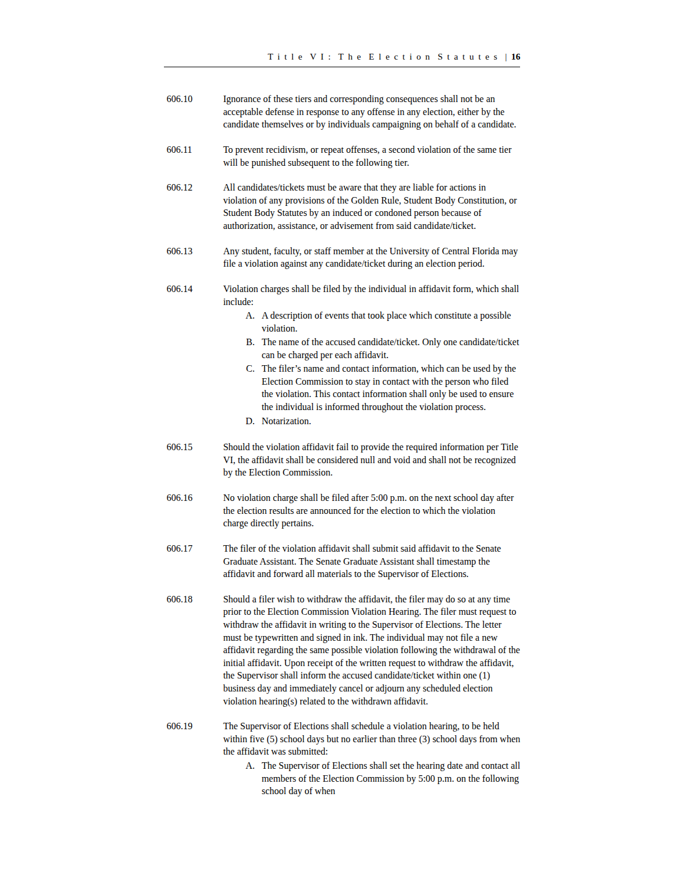T i t l e V I : T h e E l e c t i o n S t a t u t e s | 16
606.10
Ignorance of these tiers and corresponding consequences shall not be an acceptable defense in response to any offense in any election, either by the candidate themselves or by individuals campaigning on behalf of a candidate.
606.11
To prevent recidivism, or repeat offenses, a second violation of the same tier will be punished subsequent to the following tier.
606.12
All candidates/tickets must be aware that they are liable for actions in violation of any provisions of the Golden Rule, Student Body Constitution, or Student Body Statutes by an induced or condoned person because of authorization, assistance, or advisement from said candidate/ticket.
606.13
Any student, faculty, or staff member at the University of Central Florida may file a violation against any candidate/ticket during an election period.
606.14
Violation charges shall be filed by the individual in affidavit form, which shall include:
A description of events that took place which constitute a possible violation.
The name of the accused candidate/ticket. Only one candidate/ticket can be charged per each affidavit.
The filer’s name and contact information, which can be used by the Election Commission to stay in contact with the person who filed the violation. This contact information shall only be used to ensure the individual is informed throughout the violation process.
Notarization.
606.15
Should the violation affidavit fail to provide the required information per Title VI, the affidavit shall be considered null and void and shall not be recognized by the Election Commission.
606.16
No violation charge shall be filed after 5:00 p.m. on the next school day after the election results are announced for the election to which the violation charge directly pertains.
606.17
The filer of the violation affidavit shall submit said affidavit to the Senate Graduate Assistant. The Senate Graduate Assistant shall timestamp the affidavit and forward all materials to the Supervisor of Elections.
606.18
Should a filer wish to withdraw the affidavit, the filer may do so at any time prior to the Election Commission Violation Hearing. The filer must request to withdraw the affidavit in writing to the Supervisor of Elections. The letter must be typewritten and signed in ink. The individual may not file a new affidavit regarding the same possible violation following the withdrawal of the initial affidavit. Upon receipt of the written request to withdraw the affidavit, the Supervisor shall inform the accused candidate/ticket within one (1) business day and immediately cancel or adjourn any scheduled election violation hearing(s) related to the withdrawn affidavit.
606.19
The Supervisor of Elections shall schedule a violation hearing, to be held within five (5) school days but no earlier than three (3) school days from when the affidavit was submitted:
The Supervisor of Elections shall set the hearing date and contact all members of the Election Commission by 5:00 p.m. on the following school day of when